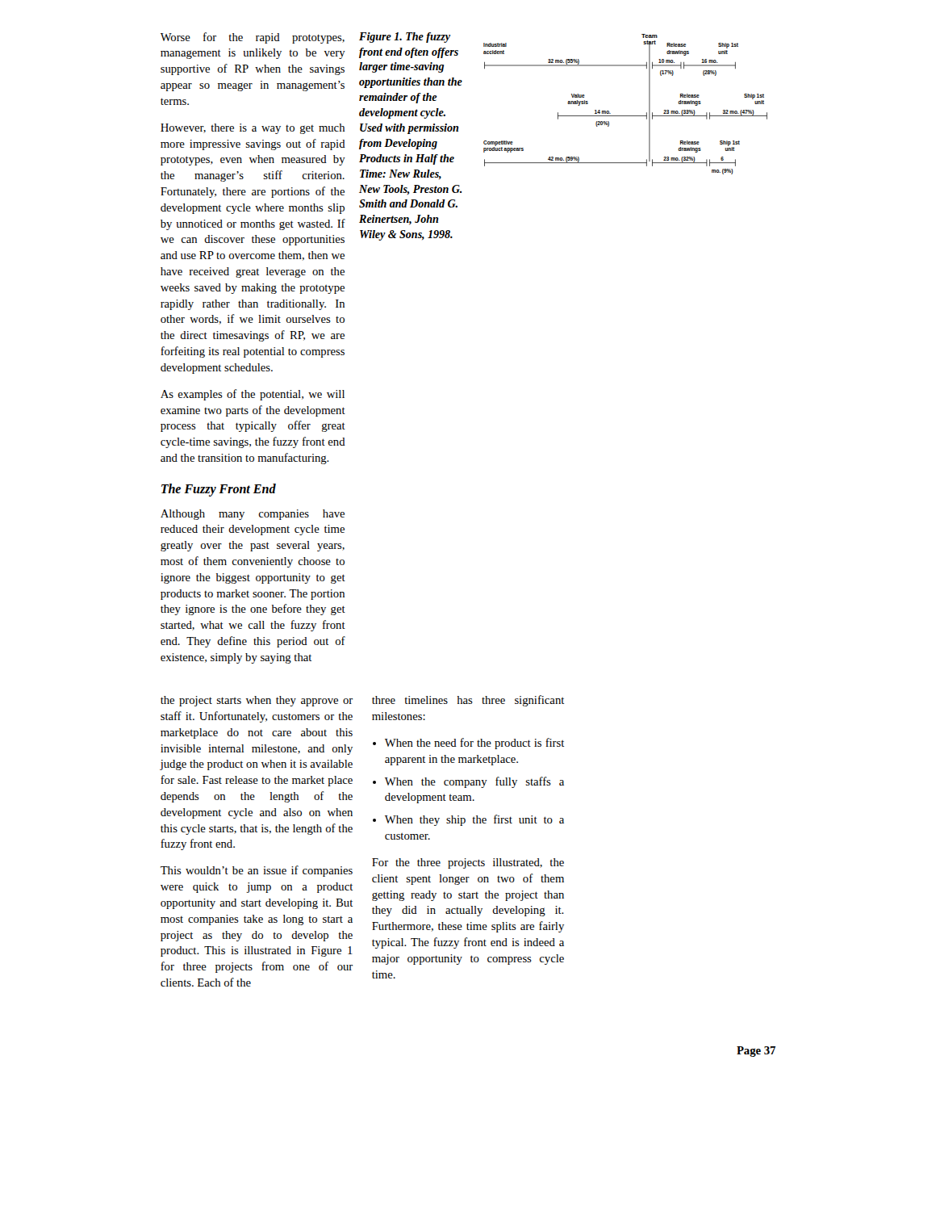Worse for the rapid prototypes, management is unlikely to be very supportive of RP when the savings appear so meager in management’s terms.
However, there is a way to get much more impressive savings out of rapid prototypes, even when measured by the manager’s stiff criterion. Fortunately, there are portions of the development cycle where months slip by unnoticed or months get wasted. If we can discover these opportunities and use RP to overcome them, then we have received great leverage on the weeks saved by making the prototype rapidly rather than traditionally. In other words, if we limit ourselves to the direct timesavings of RP, we are forfeiting its real potential to compress development schedules.
As examples of the potential, we will examine two parts of the development process that typically offer great cycle-time savings, the fuzzy front end and the transition to manufacturing.
The Fuzzy Front End
Although many companies have reduced their development cycle time greatly over the past several years, most of them conveniently choose to ignore the biggest opportunity to get products to market sooner. The portion they ignore is the one before they get started, what we call the fuzzy front end. They define this period out of existence, simply by saying that
Figure 1. The fuzzy front end often offers larger time-saving opportunities than the remainder of the development cycle. Used with permission from Developing Products in Half the Time: New Rules, New Tools, Preston G. Smith and Donald G. Reinertsen, John Wiley & Sons, 1998.
Team start Industrial accident Release drawings Ship 1st unit 32 mo. (55%) 10 mo. (17%) 16 mo. (28%) Value analysis Release drawings Ship 1st unit 14 mo. (20%) 23 mo. (33%) 32 mo. (47%) Competitive product appears Release drawings Ship 1st unit 42 mo. (59%) 23 mo. (32%) 6 mo. (9%)
the project starts when they approve or staff it. Unfortunately, customers or the marketplace do not care about this invisible internal milestone, and only judge the product on when it is available for sale. Fast release to the market place depends on the length of the development cycle and also on when this cycle starts, that is, the length of the fuzzy front end.
This wouldn’t be an issue if companies were quick to jump on a product opportunity and start developing it. But most companies take as long to start a project as they do to develop the product. This is illustrated in Figure 1 for three projects from one of our clients. Each of the
three timelines has three significant milestones:
When the need for the product is first apparent in the marketplace.
When the company fully staffs a development team.
When they ship the first unit to a customer.
For the three projects illustrated, the client spent longer on two of them getting ready to start the project than they did in actually developing it. Furthermore, these time splits are fairly typical. The fuzzy front end is indeed a major opportunity to compress cycle time.
Page 37